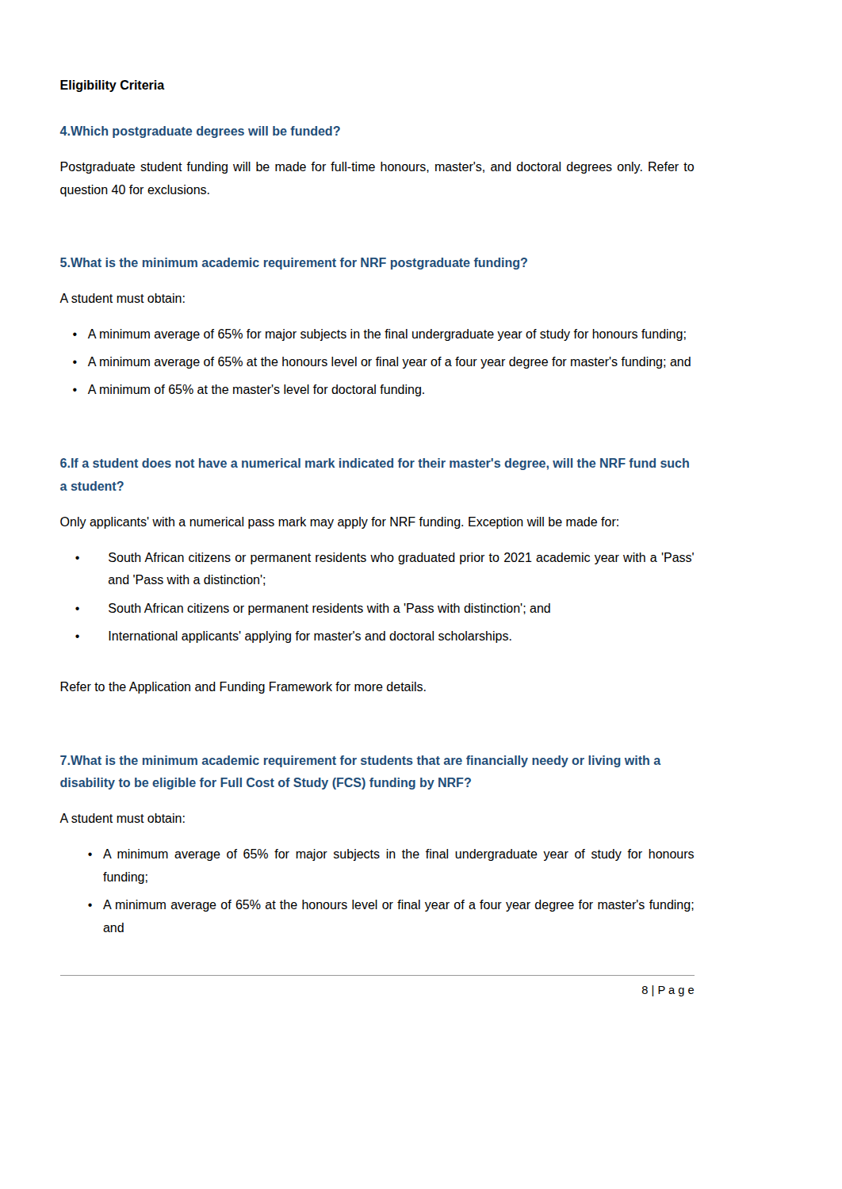Eligibility Criteria
4.Which postgraduate degrees will be funded?
Postgraduate student funding will be made for full-time honours, master's, and doctoral degrees only. Refer to question 40 for exclusions.
5.What is the minimum academic requirement for NRF postgraduate funding?
A student must obtain:
A minimum average of 65% for major subjects in the final undergraduate year of study for honours funding;
A minimum average of 65% at the honours level or final year of a four year degree for master's funding; and
A minimum of 65% at the master's level for doctoral funding.
6.If a student does not have a numerical mark indicated for their master's degree, will the NRF fund such a student?
Only applicants' with a numerical pass mark may apply for NRF funding. Exception will be made for:
South African citizens or permanent residents who graduated prior to 2021 academic year with a 'Pass' and 'Pass with a distinction';
South African citizens or permanent residents with a 'Pass with distinction'; and
International applicants' applying for master's and doctoral scholarships.
Refer to the Application and Funding Framework for more details.
7.What is the minimum academic requirement for students that are financially needy or living with a disability to be eligible for Full Cost of Study (FCS) funding by NRF?
A student must obtain:
A minimum average of 65% for major subjects in the final undergraduate year of study for honours funding;
A minimum average of 65% at the honours level or final year of a four year degree for master's funding; and
8 | P a g e